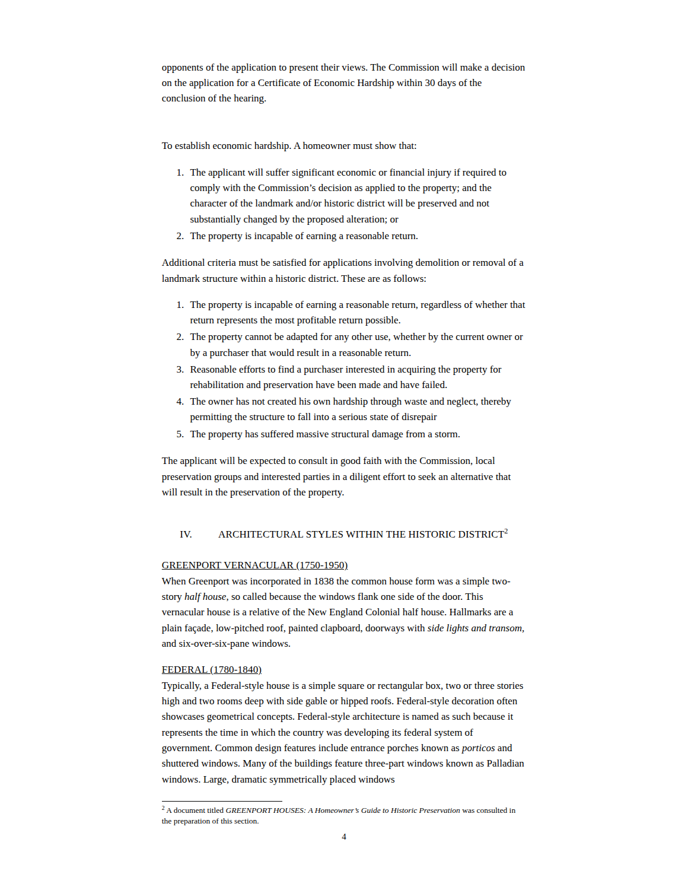opponents of the application to present their views. The Commission will make a decision on the application for a Certificate of Economic Hardship within 30 days of the conclusion of the hearing.
To establish economic hardship. A homeowner must show that:
The applicant will suffer significant economic or financial injury if required to comply with the Commission’s decision as applied to the property; and the character of the landmark and/or historic district will be preserved and not substantially changed by the proposed alteration; or
The property is incapable of earning a reasonable return.
Additional criteria must be satisfied for applications involving demolition or removal of a landmark structure within a historic district. These are as follows:
The property is incapable of earning a reasonable return, regardless of whether that return represents the most profitable return possible.
The property cannot be adapted for any other use, whether by the current owner or by a purchaser that would result in a reasonable return.
Reasonable efforts to find a purchaser interested in acquiring the property for rehabilitation and preservation have been made and have failed.
The owner has not created his own hardship through waste and neglect, thereby permitting the structure to fall into a serious state of disrepair
The property has suffered massive structural damage from a storm.
The applicant will be expected to consult in good faith with the Commission, local preservation groups and interested parties in a diligent effort to seek an alternative that will result in the preservation of the property.
IV. ARCHITECTURAL STYLES WITHIN THE HISTORIC DISTRICT2
GREENPORT VERNACULAR (1750-1950)
When Greenport was incorporated in 1838 the common house form was a simple two-story half house, so called because the windows flank one side of the door. This vernacular house is a relative of the New England Colonial half house. Hallmarks are a plain façade, low-pitched roof, painted clapboard, doorways with side lights and transom, and six-over-six-pane windows.
FEDERAL (1780-1840)
Typically, a Federal-style house is a simple square or rectangular box, two or three stories high and two rooms deep with side gable or hipped roofs. Federal-style decoration often showcases geometrical concepts. Federal-style architecture is named as such because it represents the time in which the country was developing its federal system of government. Common design features include entrance porches known as porticos and shuttered windows. Many of the buildings feature three-part windows known as Palladian windows. Large, dramatic symmetrically placed windows
2 A document titled GREENPORT HOUSES: A Homeowner’s Guide to Historic Preservation was consulted in the preparation of this section.
4